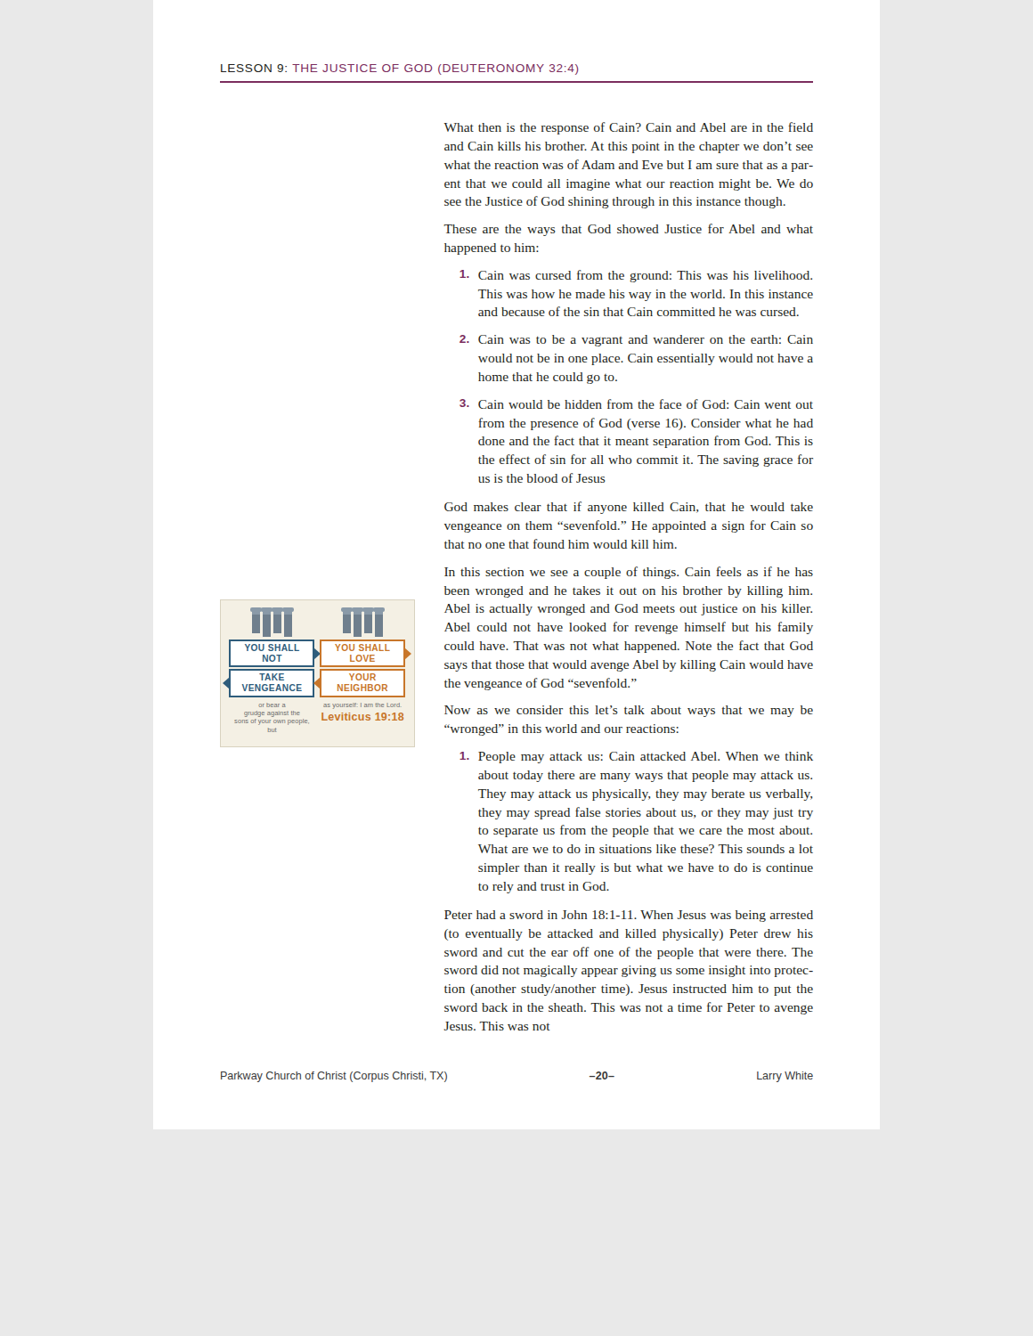Lesson 9: The Justice of God (Deuteronomy 32:4)
You shall not
Take vengeance
or bear a
grudge against the
sons of your own people, but
You shall love
Your neighbor
as yourself: I am the Lord.
Leviticus 19:18
What then is the response of Cain? Cain and Abel are in the field and Cain kills his brother. At this point in the chapter we don’t see what the reaction was of Adam and Eve but I am sure that as a parent that we could all imagine what our reaction might be. We do see the Justice of God shining through in this instance though.
These are the ways that God showed Justice for Abel and what happened to him:
Cain was cursed from the ground: This was his livelihood. This was how he made his way in the world. In this instance and because of the sin that Cain committed he was cursed.
Cain was to be a vagrant and wanderer on the earth: Cain would not be in one place. Cain essentially would not have a home that he could go to.
Cain would be hidden from the face of God: Cain went out from the presence of God (verse 16). Consider what he had done and the fact that it meant separation from God. This is the effect of sin for all who commit it. The saving grace for us is the blood of Jesus
God makes clear that if anyone killed Cain, that he would take vengeance on them “sevenfold.” He appointed a sign for Cain so that no one that found him would kill him.
In this section we see a couple of things. Cain feels as if he has been wronged and he takes it out on his brother by killing him. Abel is actually wronged and God meets out justice on his killer. Abel could not have looked for revenge himself but his family could have. That was not what happened. Note the fact that God says that those that would avenge Abel by killing Cain would have the vengeance of God “sevenfold.”
Now as we consider this let’s talk about ways that we may be “wronged” in this world and our reactions:
People may attack us: Cain attacked Abel. When we think about today there are many ways that people may attack us. They may attack us physically, they may berate us verbally, they may spread false stories about us, or they may just try to separate us from the people that we care the most about. What are we to do in situations like these? This sounds a lot simpler than it really is but what we have to do is continue to rely and trust in God.
Peter had a sword in John 18:1-11. When Jesus was being arrested (to eventually be attacked and killed physically) Peter drew his sword and cut the ear off one of the people that were there. The sword did not magically appear giving us some insight into protection (another study/another time). Jesus instructed him to put the sword back in the sheath. This was not a time for Peter to avenge Jesus. This was not
Parkway Church of Christ (Corpus Christi, TX)
–20–
Larry White